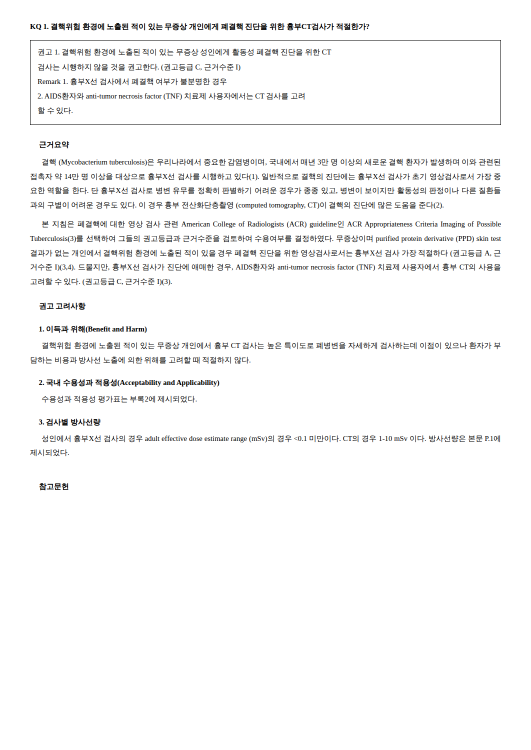KQ 1. 결핵위험 환경에 노출된 적이 있는 무증상 개인에게 폐결핵 진단을 위한 흉부CT검사가 적절한가?
권고 1. 결핵위험 환경에 노출된 적이 있는 무증상 성인에게 활동성 폐결핵 진단을 위한 CT
검사는 시행하지 않을 것을 권고한다. (권고등급 C, 근거수준 I)
Remark 1. 흉부X선 검사에서 폐결핵 여부가 불분명한 경우
2. AIDS환자와 anti-tumor necrosis factor (TNF) 치료제 사용자에서는 CT 검사를 고려
할 수 있다.
근거요약
결핵 (Mycobacterium tuberculosis)은 우리나라에서 중요한 감염병이며, 국내에서 매년 3만 명 이상의 새로운 결핵 환자가 발생하며 이와 관련된 접촉자 약 14만 명 이상을 대상으로 흉부X선 검사를 시행하고 있다(1). 일반적으로 결핵의 진단에는 흉부X선 검사가 초기 영상검사로서 가장 중요한 역할을 한다. 단 흉부X선 검사로 병변 유무를 정확히 판별하기 어려운 경우가 종종 있고, 병변이 보이지만 활동성의 판정이나 다른 질환들과의 구별이 어려운 경우도 있다. 이 경우 흉부 전산화단층촬영 (computed tomography, CT)이 결핵의 진단에 많은 도움을 준다(2).
본 지침은 폐결핵에 대한 영상 검사 관련 American College of Radiologists (ACR) guideline인 ACR Appropriateness Criteria Imaging of Possible Tuberculosis(3)를 선택하여 그들의 권고등급과 근거수준을 검토하여 수용여부를 결정하였다. 무증상이며 purified protein derivative (PPD) skin test 결과가 없는 개인에서 결핵위험 환경에 노출된 적이 있을 경우 폐결핵 진단을 위한 영상검사로서는 흉부X선 검사 가장 적절하다 (권고등급 A, 근거수준 I)(3,4). 드물지만, 흉부X선 검사가 진단에 애매한 경우, AIDS환자와 anti-tumor necrosis factor (TNF) 치료제 사용자에서 흉부 CT의 사용을 고려할 수 있다. (권고등급 C, 근거수준 I)(3).
권고 고려사항
1. 이득과 위해(Benefit and Harm)
결핵위험 환경에 노출된 적이 있는 무증상 개인에서 흉부 CT 검사는 높은 특이도로 폐병변을 자세하게 검사하는데 이점이 있으나 환자가 부담하는 비용과 방사선 노출에 의한 위해를 고려할 때 적절하지 않다.
2. 국내 수용성과 적용성(Acceptability and Applicability)
수용성과 적용성 평가표는 부록2에 제시되었다.
3. 검사별 방사선량
성인에서 흉부X선 검사의 경우 adult effective dose estimate range (mSv)의 경우 <0.1 미만이다. CT의 경우 1-10 mSv 이다. 방사선량은 본문 P.1에 제시되었다.
참고문헌